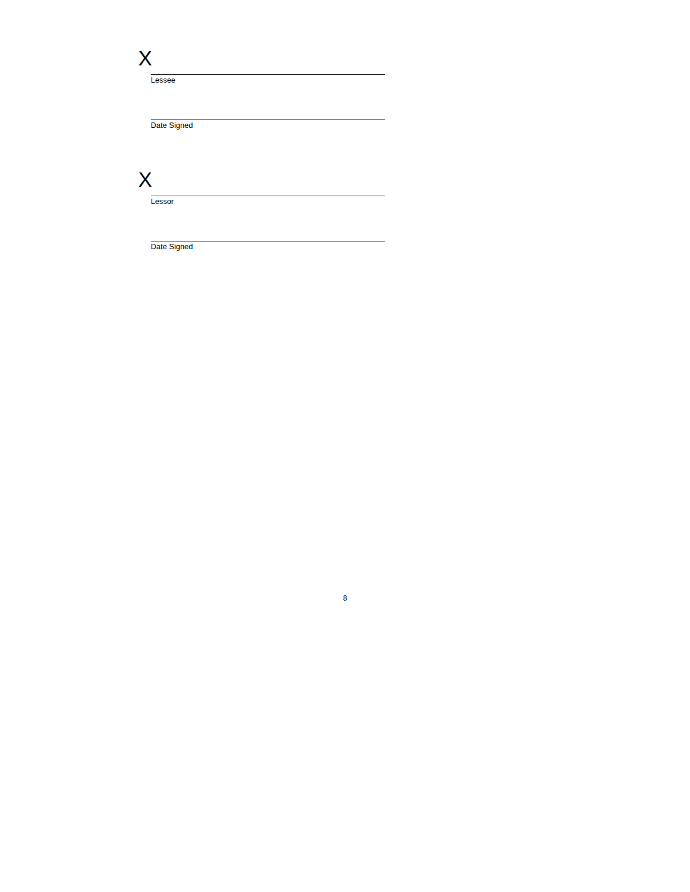X
Lessee
Date Signed
X
Lessor
Date Signed
8